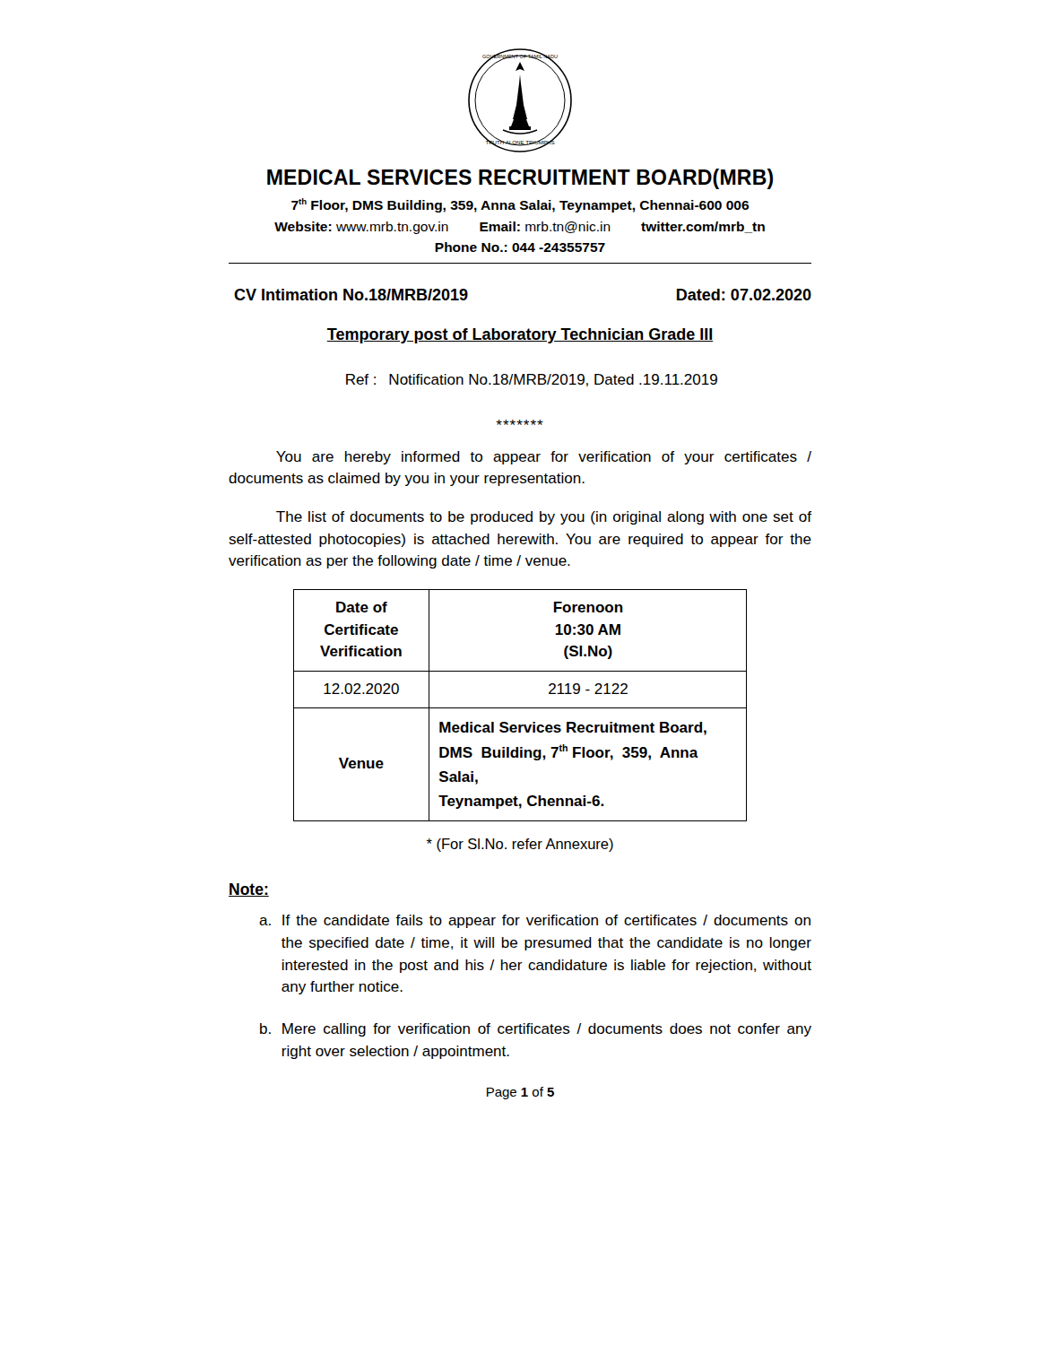TRUTH ALONE TRIUMPHS GOVERNMENT OF TAMIL NADU
MEDICAL SERVICES RECRUITMENT BOARD(MRB)
7th Floor, DMS Building, 359, Anna Salai, Teynampet, Chennai-600 006
Website: www.mrb.tn.gov.in Email: mrb.tn@nic.in twitter.com/mrb_tn
Phone No.: 044 -24355757
CV Intimation No.18/MRB/2019 Dated: 07.02.2020
Temporary post of Laboratory Technician Grade III
Ref : Notification No.18/MRB/2019, Dated .19.11.2019
*******
You are hereby informed to appear for verification of your certificates / documents as claimed by you in your representation.
The list of documents to be produced by you (in original along with one set of self-attested photocopies) is attached herewith. You are required to appear for the verification as per the following date / time / venue.
| Date of Certificate Verification | Forenoon 10:30 AM (Sl.No) |
| 12.02.2020 | 2119 - 2122 |
| Venue | Medical Services Recruitment Board, DMS Building, 7 th Floor, 359, Anna Salai, Teynampet, Chennai-6. |
* (For Sl.No. refer Annexure)
Note:
If the candidate fails to appear for verification of certificates / documents on the specified date / time, it will be presumed that the candidate is no longer interested in the post and his / her candidature is liable for rejection, without any further notice.
Mere calling for verification of certificates / documents does not confer any right over selection / appointment.
Page 1 of 5